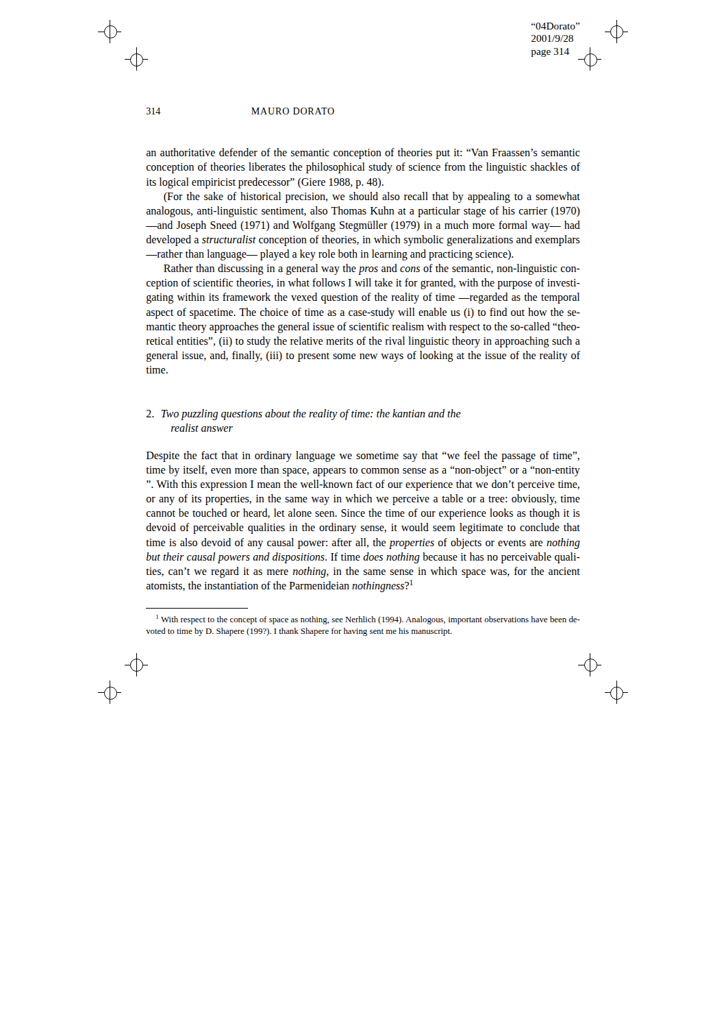“04Dorato”
2001/9/28
page 314
314 MAURO DORATO
an authoritative defender of the semantic conception of theories put it: “Van Fraassen’s semantic conception of theories liberates the philosophical study of science from the linguistic shackles of its logical empiricist predecessor” (Giere 1988, p. 48).
(For the sake of historical precision, we should also recall that by appealing to a somewhat analogous, anti-linguistic sentiment, also Thomas Kuhn at a particular stage of his carrier (1970) —and Joseph Sneed (1971) and Wolfgang Stegmüller (1979) in a much more formal way— had developed a structuralist conception of theories, in which symbolic generalizations and exemplars —rather than language— played a key role both in learning and practicing science).
Rather than discussing in a general way the pros and cons of the semantic, non-linguistic conception of scientific theories, in what follows I will take it for granted, with the purpose of investigating within its framework the vexed question of the reality of time —regarded as the temporal aspect of spacetime. The choice of time as a case-study will enable us (i) to find out how the semantic theory approaches the general issue of scientific realism with respect to the so-called “theoretical entities”, (ii) to study the relative merits of the rival linguistic theory in approaching such a general issue, and, finally, (iii) to present some new ways of looking at the issue of the reality of time.
2.
Two puzzling questions about the reality of time: the kantian and the realist answer
Despite the fact that in ordinary language we sometime say that “we feel the passage of time”, time by itself, even more than space, appears to common sense as a “non-object” or a “non-entity ”. With this expression I mean the well-known fact of our experience that we don’t perceive time, or any of its properties, in the same way in which we perceive a table or a tree: obviously, time cannot be touched or heard, let alone seen. Since the time of our experience looks as though it is devoid of perceivable qualities in the ordinary sense, it would seem legitimate to conclude that time is also devoid of any causal power: after all, the properties of objects or events are nothing but their causal powers and dispositions. If time does nothing because it has no perceivable qualities, can’t we regard it as mere nothing, in the same sense in which space was, for the ancient atomists, the instantiation of the Parmenideian nothingness?1
1 With respect to the concept of space as nothing, see Nerhlich (1994). Analogous, important observations have been devoted to time by D. Shapere (199?). I thank Shapere for having sent me his manuscript.